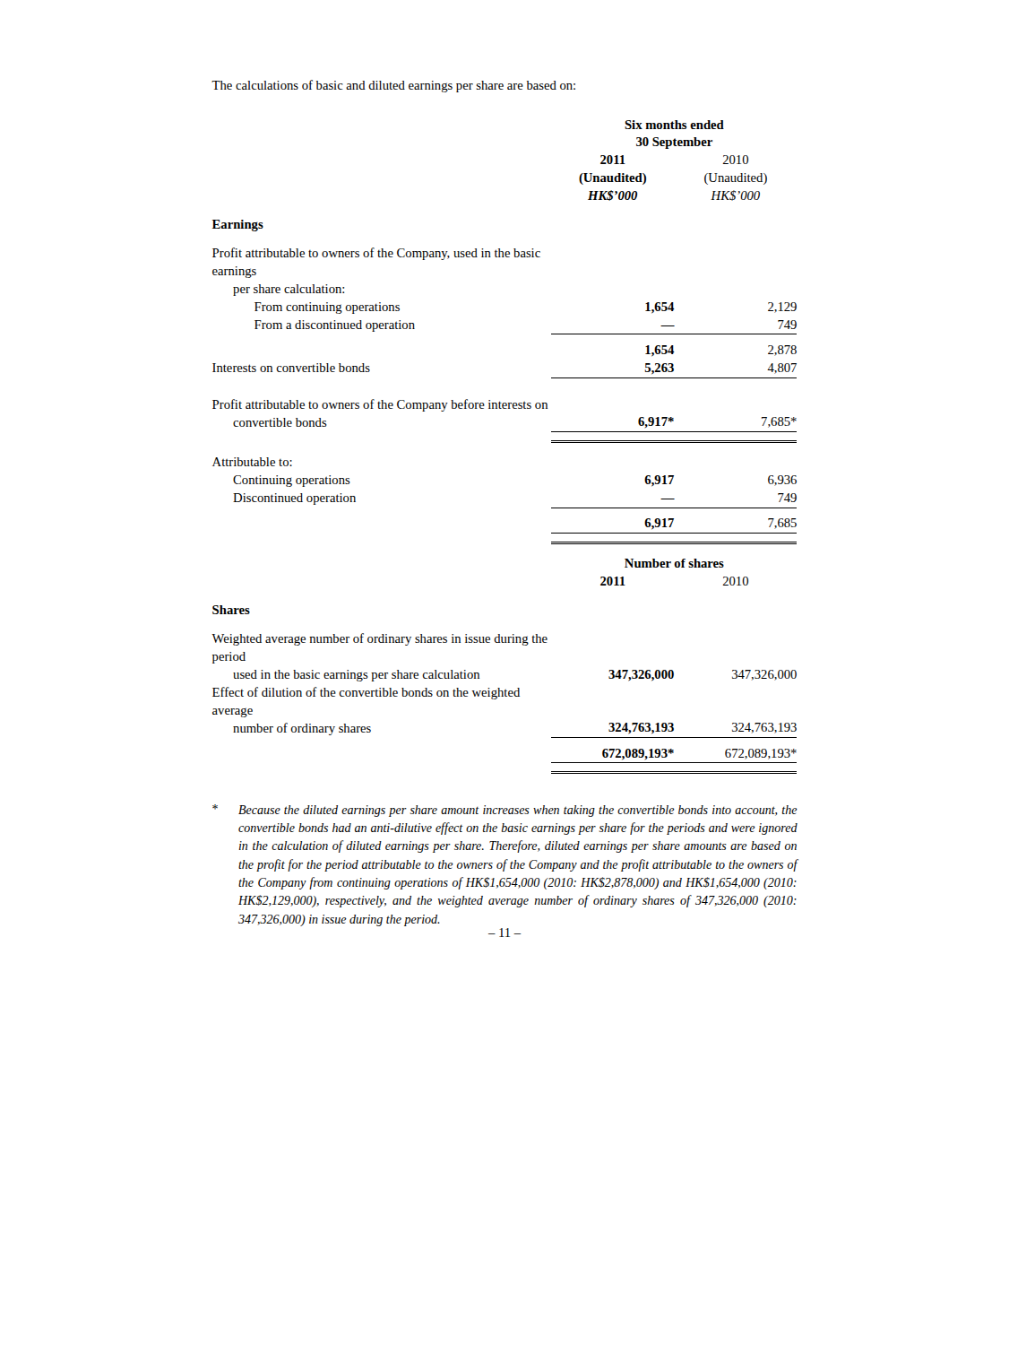The calculations of basic and diluted earnings per share are based on:
| | Six months ended 30 September |
| | 2011 | 2010 |
| | (Unaudited) | (Unaudited) |
| | HK$’000 | HK$’000 |
| Earnings | | |
| Profit attributable to owners of the Company, used in the basic earnings | | |
| per share calculation: | | |
| From continuing operations | 1,654 | 2,129 |
| From a discontinued operation | — | 749 |
| | 1,654 | 2,878 |
| Interests on convertible bonds | 5,263 | 4,807 |
| Profit attributable to owners of the Company before interests on | | |
| convertible bonds | 6,917 * | 7,685 * |
| Attributable to: | | |
| Continuing operations | 6,917 | 6,936 |
| Discontinued operation | — | 749 |
| | 6,917 | 7,685 |
| | Number of shares |
| | 2011 | 2010 |
| Shares | | |
| Weighted average number of ordinary shares in issue during the period | | |
| used in the basic earnings per share calculation | 347,326,000 | 347,326,000 |
| Effect of dilution of the convertible bonds on the weighted average | | |
| number of ordinary shares | 324,763,193 | 324,763,193 |
| | 672,089,193 * | 672,089,193 * |
*
Because the diluted earnings per share amount increases when taking the convertible bonds into account, the convertible bonds had an anti-dilutive effect on the basic earnings per share for the periods and were ignored in the calculation of diluted earnings per share. Therefore, diluted earnings per share amounts are based on the profit for the period attributable to the owners of the Company and the profit attributable to the owners of the Company from continuing operations of HK$1,654,000 (2010: HK$2,878,000) and HK$1,654,000 (2010: HK$2,129,000), respectively, and the weighted average number of ordinary shares of 347,326,000 (2010: 347,326,000) in issue during the period.
– 11 –